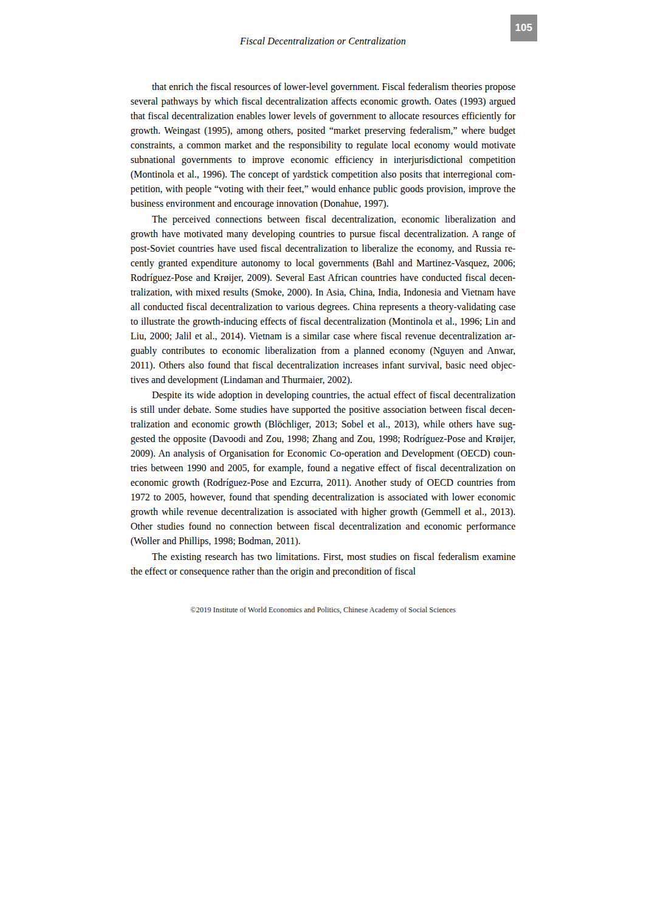Fiscal Decentralization or Centralization 105
that enrich the fiscal resources of lower-level government. Fiscal federalism theories propose several pathways by which fiscal decentralization affects economic growth. Oates (1993) argued that fiscal decentralization enables lower levels of government to allocate resources efficiently for growth. Weingast (1995), among others, posited “market preserving federalism,” where budget constraints, a common market and the responsibility to regulate local economy would motivate subnational governments to improve economic efficiency in interjurisdictional competition (Montinola et al., 1996). The concept of yardstick competition also posits that interregional competition, with people “voting with their feet,” would enhance public goods provision, improve the business environment and encourage innovation (Donahue, 1997).
The perceived connections between fiscal decentralization, economic liberalization and growth have motivated many developing countries to pursue fiscal decentralization. A range of post-Soviet countries have used fiscal decentralization to liberalize the economy, and Russia recently granted expenditure autonomy to local governments (Bahl and Martinez-Vasquez, 2006; Rodríguez-Pose and Krøijer, 2009). Several East African countries have conducted fiscal decentralization, with mixed results (Smoke, 2000). In Asia, China, India, Indonesia and Vietnam have all conducted fiscal decentralization to various degrees. China represents a theory-validating case to illustrate the growth-inducing effects of fiscal decentralization (Montinola et al., 1996; Lin and Liu, 2000; Jalil et al., 2014). Vietnam is a similar case where fiscal revenue decentralization arguably contributes to economic liberalization from a planned economy (Nguyen and Anwar, 2011). Others also found that fiscal decentralization increases infant survival, basic need objectives and development (Lindaman and Thurmaier, 2002).
Despite its wide adoption in developing countries, the actual effect of fiscal decentralization is still under debate. Some studies have supported the positive association between fiscal decentralization and economic growth (Blöchliger, 2013; Sobel et al., 2013), while others have suggested the opposite (Davoodi and Zou, 1998; Zhang and Zou, 1998; Rodríguez-Pose and Krøijer, 2009). An analysis of Organisation for Economic Co-operation and Development (OECD) countries between 1990 and 2005, for example, found a negative effect of fiscal decentralization on economic growth (Rodríguez-Pose and Ezcurra, 2011). Another study of OECD countries from 1972 to 2005, however, found that spending decentralization is associated with lower economic growth while revenue decentralization is associated with higher growth (Gemmell et al., 2013). Other studies found no connection between fiscal decentralization and economic performance (Woller and Phillips, 1998; Bodman, 2011).
The existing research has two limitations. First, most studies on fiscal federalism examine the effect or consequence rather than the origin and precondition of fiscal
©2019 Institute of World Economics and Politics, Chinese Academy of Social Sciences